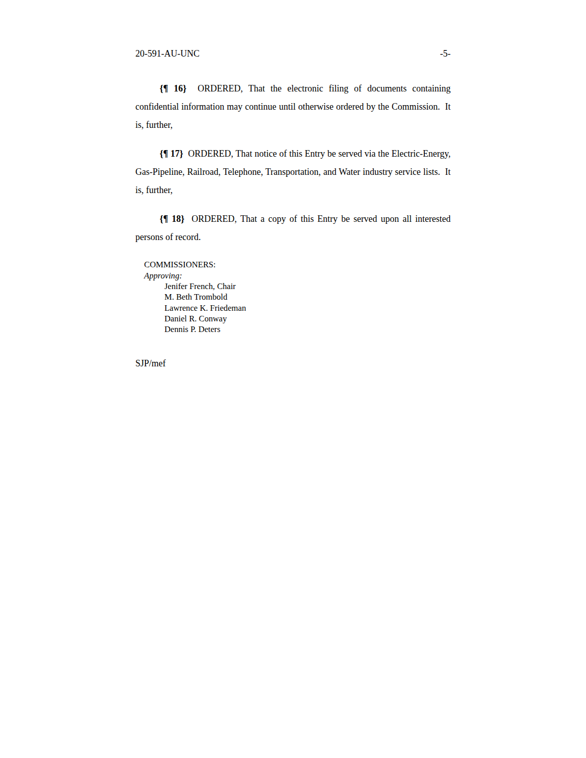20-591-AU-UNC -5-
{¶ 16} ORDERED, That the electronic filing of documents containing confidential information may continue until otherwise ordered by the Commission. It is, further,
{¶ 17} ORDERED, That notice of this Entry be served via the Electric-Energy, Gas-Pipeline, Railroad, Telephone, Transportation, and Water industry service lists. It is, further,
{¶ 18} ORDERED, That a copy of this Entry be served upon all interested persons of record.
COMMISSIONERS:
Approving:
Jenifer French, Chair
M. Beth Trombold
Lawrence K. Friedeman
Daniel R. Conway
Dennis P. Deters
SJP/mef